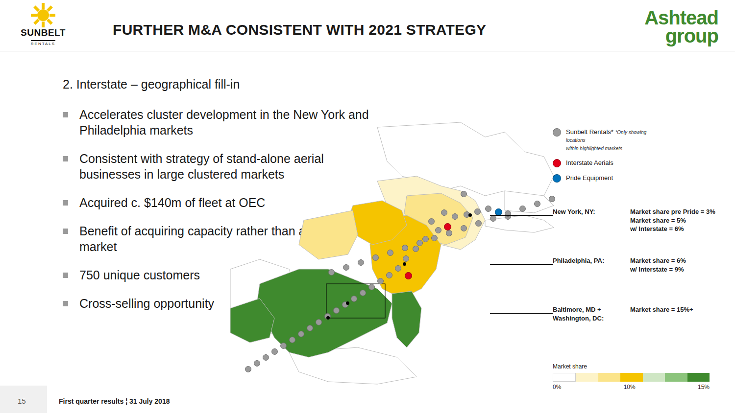SUNBELT
RENTALS
FURTHER M&A CONSISTENT WITH 2021 STRATEGY
Ashtead
group
2. Interstate – geographical fill-in
Accelerates cluster development in the New York and Philadelphia markets
Consistent with strategy of stand-alone aerial businesses in large clustered markets
Acquired c. $140m of fleet at OEC
Benefit of acquiring capacity rather than adding fleet to market
750 unique customers
Cross-selling opportunity
Sunbelt Rentals* *Only showing locations
within highlighted markets
Interstate Aerials
Pride Equipment
New York, NY:
Market share pre Pride = 3% Market share = 5% w/ Interstate = 6%
Philadelphia, PA:
Market share = 6% w/ Interstate = 9%
Baltimore, MD + Washington, DC:
Market share = 15%+
Market share
0% 10% 15%
15
First quarter results ¦ 31 July 2018